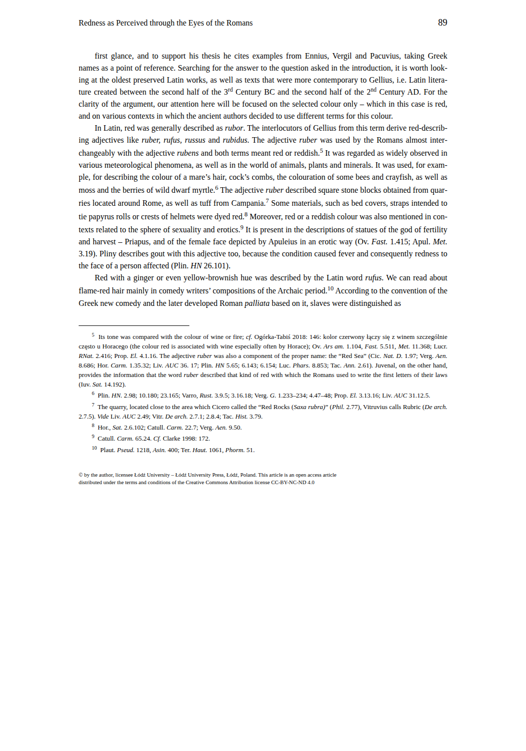Redness as Perceived through the Eyes of the Romans 89
first glance, and to support his thesis he cites examples from Ennius, Vergil and Pacuvius, taking Greek names as a point of reference. Searching for the answer to the question asked in the introduction, it is worth looking at the oldest preserved Latin works, as well as texts that were more contemporary to Gellius, i.e. Latin literature created between the second half of the 3rd Century BC and the second half of the 2nd Century AD. For the clarity of the argument, our attention here will be focused on the selected colour only – which in this case is red, and on various contexts in which the ancient authors decided to use different terms for this colour.
In Latin, red was generally described as rubor. The interlocutors of Gellius from this term derive red-describing adjectives like ruber, rufus, russus and rubidus. The adjective ruber was used by the Romans almost interchangeably with the adjective rubens and both terms meant red or reddish.5 It was regarded as widely observed in various meteorological phenomena, as well as in the world of animals, plants and minerals. It was used, for example, for describing the colour of a mare’s hair, cock’s combs, the colouration of some bees and crayfish, as well as moss and the berries of wild dwarf myrtle.6 The adjective ruber described square stone blocks obtained from quarries located around Rome, as well as tuff from Campania.7 Some materials, such as bed covers, straps intended to tie papyrus rolls or crests of helmets were dyed red.8 Moreover, red or a reddish colour was also mentioned in contexts related to the sphere of sexuality and erotics.9 It is present in the descriptions of statues of the god of fertility and harvest – Priapus, and of the female face depicted by Apuleius in an erotic way (Ov. Fast. 1.415; Apul. Met. 3.19). Pliny describes gout with this adjective too, because the condition caused fever and consequently redness to the face of a person affected (Plin. HN 26.101).
Red with a ginger or even yellow-brownish hue was described by the Latin word rufus. We can read about flame-red hair mainly in comedy writers’ compositions of the Archaic period.10 According to the convention of the Greek new comedy and the later developed Roman palliata based on it, slaves were distinguished as
5 Its tone was compared with the colour of wine or fire; cf. Ogórka-Tabiś 2018: 146: kolor czerwony łączy się z winem szczególnie często u Horacego (the colour red is associated with wine especially often by Horace); Ov. Ars am. 1.104, Fast. 5.511, Met. 11.368; Lucr. RNat. 2.416; Prop. El. 4.1.16. The adjective ruber was also a component of the proper name: the “Red Sea” (Cic. Nat. D. 1.97; Verg. Aen. 8.686; Hor. Carm. 1.35.32; Liv. AUC 36. 17; Plin. HN 5.65; 6.143; 6.154; Luc. Phars. 8.853; Tac. Ann. 2.61). Juvenal, on the other hand, provides the information that the word ruber described that kind of red with which the Romans used to write the first letters of their laws (Iuv. Sat. 14.192).
6 Plin. HN. 2.98; 10.180; 23.165; Varro, Rust. 3.9.5; 3.16.18; Verg. G. 1.233–234; 4.47–48; Prop. El. 3.13.16; Liv. AUC 31.12.5.
7 The quarry, located close to the area which Cicero called the “Red Rocks (Saxa rubra)” (Phil. 2.77), Vitruvius calls Rubric (De arch. 2.7.5). Vide Liv. AUC 2.49; Vitr. De arch. 2.7.1; 2.8.4; Tac. Hist. 3.79.
8 Hor., Sat. 2.6.102; Catull. Carm. 22.7; Verg. Aen. 9.50.
9 Catull. Carm. 65.24. Cf. Clarke 1998: 172.
10 Plaut. Pseud. 1218, Asin. 400; Ter. Haut. 1061, Phorm. 51.
© by the author, licensee Łódź University – Łódź University Press, Łódź, Poland. This article is an open access article
distributed under the terms and conditions of the Creative Commons Attribution license CC-BY-NC-ND 4.0